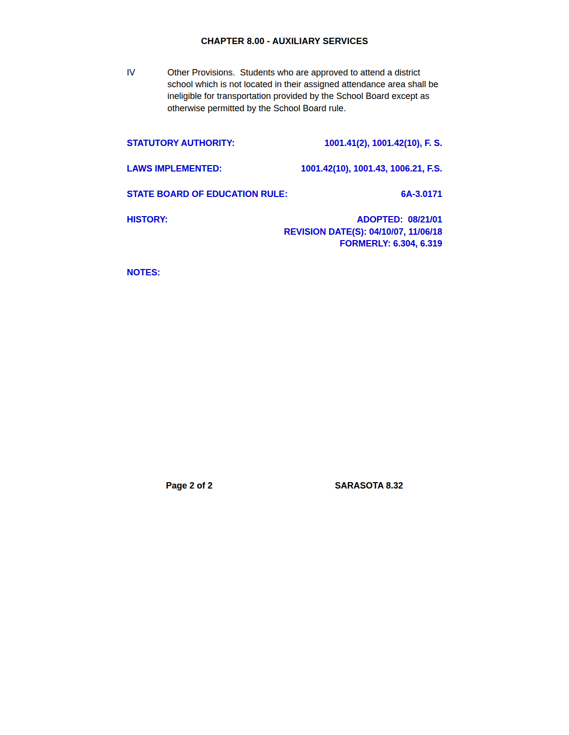CHAPTER 8.00 - AUXILIARY SERVICES
IV
Other Provisions. Students who are approved to attend a district school which is not located in their assigned attendance area shall be ineligible for transportation provided by the School Board except as otherwise permitted by the School Board rule.
STATUTORY AUTHORITY: 1001.41(2), 1001.42(10), F. S.
LAWS IMPLEMENTED: 1001.42(10), 1001.43, 1006.21, F.S.
STATE BOARD OF EDUCATION RULE: 6A-3.0171
HISTORY:
ADOPTED: 08/21/01
REVISION DATE(S): 04/10/07, 11/06/18
FORMERLY: 6.304, 6.319
NOTES:
Page 2 of 2 SARASOTA 8.32